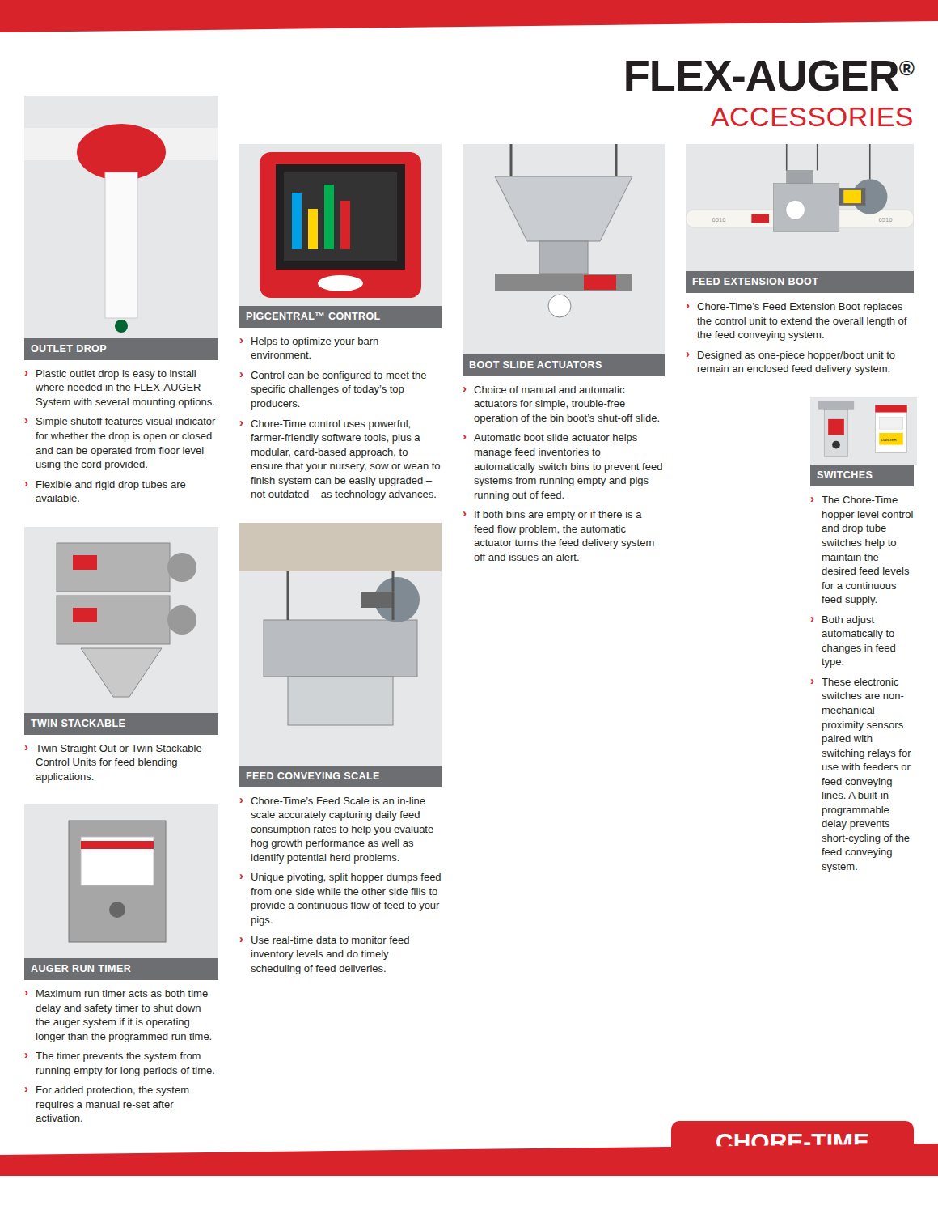FLEX-AUGER®
ACCESSORIES
Outlet Drop
Plastic outlet drop is easy to install where needed in the FLEX-AUGER System with several mounting options.
Simple shutoff features visual indicator for whether the drop is open or closed and can be operated from floor level using the cord provided.
Flexible and rigid drop tubes are available.
Twin Stackable
Twin Straight Out or Twin Stackable Control Units for feed blending applications.
Auger Run Timer
Maximum run timer acts as both time delay and safety timer to shut down the auger system if it is operating longer than the programmed run time.
The timer prevents the system from running empty for long periods of time.
For added protection, the system requires a manual re-set after activation.
PigCentral™ Control
Helps to optimize your barn environment.
Control can be configured to meet the specific challenges of today’s top producers.
Chore-Time control uses powerful, farmer-friendly software tools, plus a modular, card-based approach, to ensure that your nursery, sow or wean to finish system can be easily upgraded – not outdated – as technology advances.
Feed Conveying Scale
Chore-Time’s Feed Scale is an in-line scale accurately capturing daily feed consumption rates to help you evaluate hog growth performance as well as identify potential herd problems.
Unique pivoting, split hopper dumps feed from one side while the other side fills to provide a continuous flow of feed to your pigs.
Use real-time data to monitor feed inventory levels and do timely scheduling of feed deliveries.
Boot Slide Actuators
Choice of manual and automatic actuators for simple, trouble-free operation of the bin boot’s shut-off slide.
Automatic boot slide actuator helps manage feed inventories to automatically switch bins to prevent feed systems from running empty and pigs running out of feed.
If both bins are empty or if there is a feed flow problem, the automatic actuator turns the feed delivery system off and issues an alert.
Feed Extension Boot
Chore-Time’s Feed Extension Boot replaces the control unit to extend the overall length of the feed conveying system.
Designed as one-piece hopper/boot unit to remain an enclosed feed delivery system.
Switches
The Chore-Time hopper level control and drop tube switches help to maintain the desired feed levels for a continuous feed supply.
Both adjust automatically to changes in feed type.
These electronic switches are non-mechanical proximity sensors paired with switching relays for use with feeders or feed conveying lines. A built-in programmable delay prevents short-cycling of the feed conveying system.